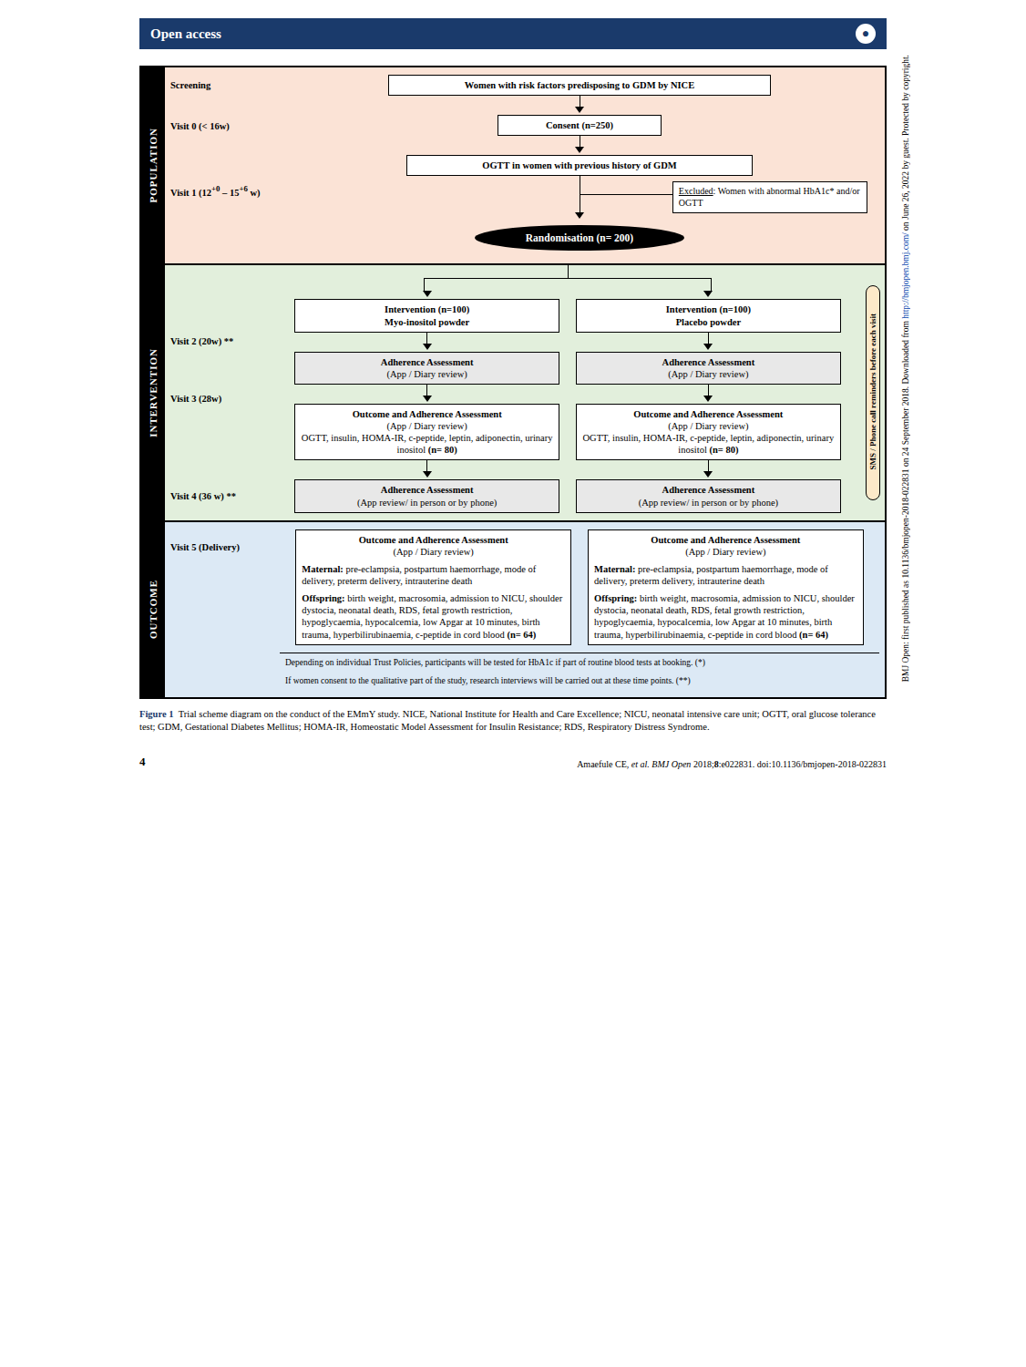Open access ●
BMJ Open: first published as 10.1136/bmjopen-2018-022831 on 24 September 2018. Downloaded from http://bmjopen.bmj.com/ on June 26, 2022 by guest. Protected by copyright.
POPULATION
Screening
Visit 0 (< 16w)
Visit 1 (12+0 – 15+6 w)
Women with risk factors predisposing to GDM by NICE
Consent (n=250)
OGTT in women with previous history of GDM
Excluded: Women with abnormal HbA1c* and/or OGTT
Randomisation (n= 200)
INTERVENTION
Visit 2 (20w) **
Visit 3 (28w)
Visit 4 (36 w) **
Intervention (n=100)
Myo-inositol powder
Intervention (n=100)
Placebo powder
Adherence Assessment
(App / Diary review)
Adherence Assessment
(App / Diary review)
Outcome and Adherence Assessment
(App / Diary review)
OGTT, insulin, HOMA-IR, c-peptide, leptin, adiponectin, urinary inositol (n= 80)
Outcome and Adherence Assessment
(App / Diary review)
OGTT, insulin, HOMA-IR, c-peptide, leptin, adiponectin, urinary inositol (n= 80)
Adherence Assessment
(App review/ in person or by phone)
Adherence Assessment
(App review/ in person or by phone)
SMS / Phone call reminders before each visit
OUTCOME
Visit 5 (Delivery)
Outcome and Adherence Assessment
(App / Diary review)
Maternal: pre-eclampsia, postpartum haemorrhage, mode of delivery, preterm delivery, intrauterine death
Offspring: birth weight, macrosomia, admission to NICU, shoulder dystocia, neonatal death, RDS, fetal growth restriction, hypoglycaemia, hypocalcemia, low Apgar at 10 minutes, birth trauma, hyperbilirubinaemia, c-peptide in cord blood (n= 64)
Outcome and Adherence Assessment
(App / Diary review)
Maternal: pre-eclampsia, postpartum haemorrhage, mode of delivery, preterm delivery, intrauterine death
Offspring: birth weight, macrosomia, admission to NICU, shoulder dystocia, neonatal death, RDS, fetal growth restriction, hypoglycaemia, hypocalcemia, low Apgar at 10 minutes, birth trauma, hyperbilirubinaemia, c-peptide in cord blood (n= 64)
Depending on individual Trust Policies, participants will be tested for HbA1c if part of routine blood tests at booking. (*)
If women consent to the qualitative part of the study, research interviews will be carried out at these time points. (**)
Figure 1 Trial scheme diagram on the conduct of the EMmY study. NICE, National Institute for Health and Care Excellence; NICU, neonatal intensive care unit; OGTT, oral glucose tolerance test; GDM, Gestational Diabetes Mellitus; HOMA-IR, Homeostatic Model Assessment for Insulin Resistance; RDS, Respiratory Distress Syndrome.
4
Amaefule CE, et al. BMJ Open 2018;8:e022831. doi:10.1136/bmjopen-2018-022831